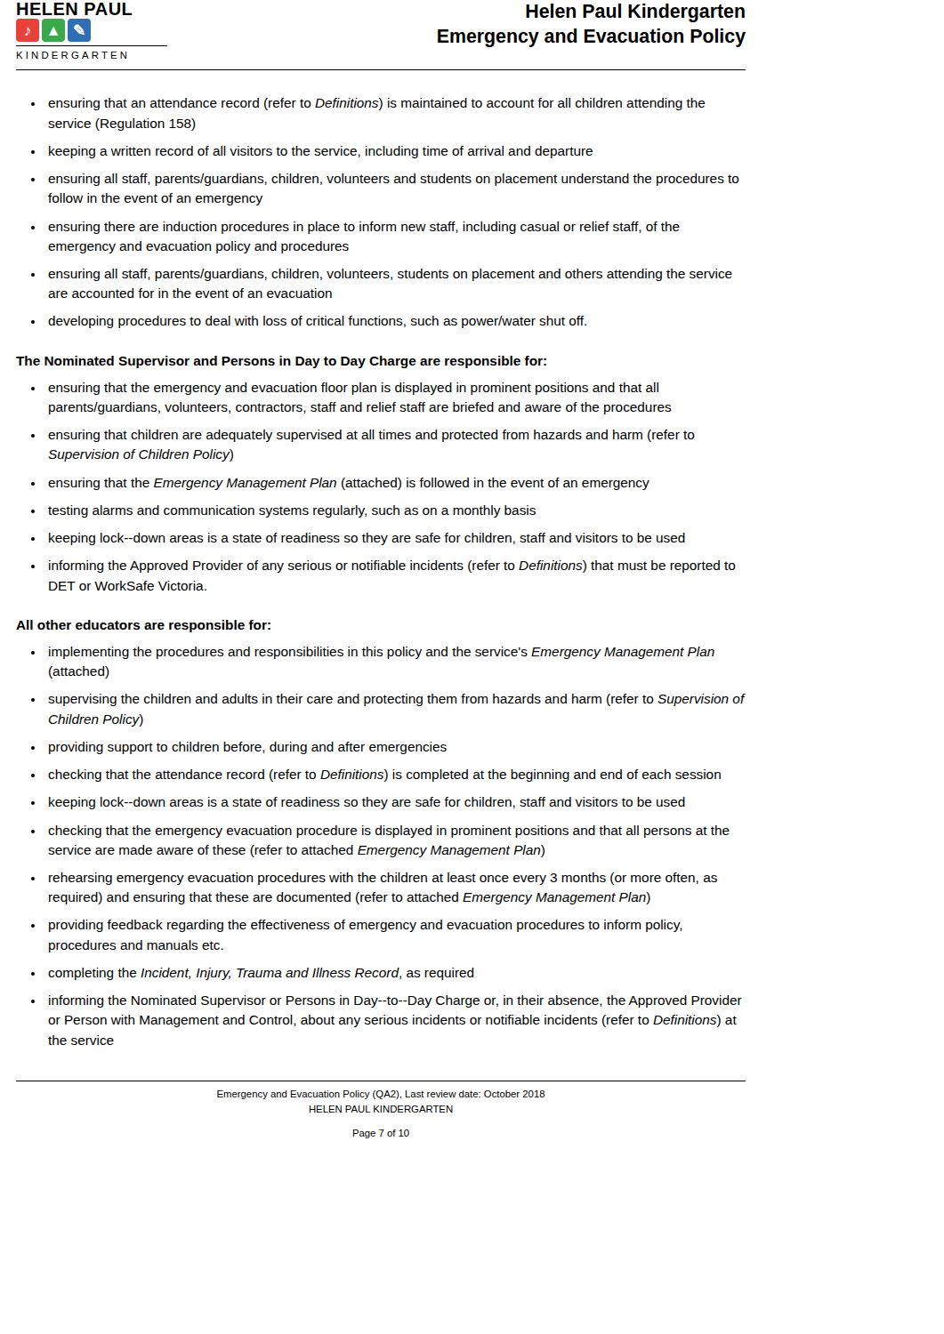HELEN PAUL
♪ ▲ ✎
KINDERGARTEN
Helen Paul Kindergarten
Emergency and Evacuation Policy
ensuring that an attendance record (refer to Definitions) is maintained to account for all children attending the service (Regulation 158)
keeping a written record of all visitors to the service, including time of arrival and departure
ensuring all staff, parents/guardians, children, volunteers and students on placement understand the procedures to follow in the event of an emergency
ensuring there are induction procedures in place to inform new staff, including casual or relief staff, of the emergency and evacuation policy and procedures
ensuring all staff, parents/guardians, children, volunteers, students on placement and others attending the service are accounted for in the event of an evacuation
developing procedures to deal with loss of critical functions, such as power/water shut off.
The Nominated Supervisor and Persons in Day to Day Charge are responsible for:
ensuring that the emergency and evacuation floor plan is displayed in prominent positions and that all parents/guardians, volunteers, contractors, staff and relief staff are briefed and aware of the procedures
ensuring that children are adequately supervised at all times and protected from hazards and harm (refer to Supervision of Children Policy)
ensuring that the Emergency Management Plan (attached) is followed in the event of an emergency
testing alarms and communication systems regularly, such as on a monthly basis
keeping lock--down areas is a state of readiness so they are safe for children, staff and visitors to be used
informing the Approved Provider of any serious or notifiable incidents (refer to Definitions) that must be reported to DET or WorkSafe Victoria.
All other educators are responsible for:
implementing the procedures and responsibilities in this policy and the service's Emergency Management Plan (attached)
supervising the children and adults in their care and protecting them from hazards and harm (refer to Supervision of Children Policy)
providing support to children before, during and after emergencies
checking that the attendance record (refer to Definitions) is completed at the beginning and end of each session
keeping lock--down areas is a state of readiness so they are safe for children, staff and visitors to be used
checking that the emergency evacuation procedure is displayed in prominent positions and that all persons at the service are made aware of these (refer to attached Emergency Management Plan)
rehearsing emergency evacuation procedures with the children at least once every 3 months (or more often, as required) and ensuring that these are documented (refer to attached Emergency Management Plan)
providing feedback regarding the effectiveness of emergency and evacuation procedures to inform policy, procedures and manuals etc.
completing the Incident, Injury, Trauma and Illness Record, as required
informing the Nominated Supervisor or Persons in Day--to--Day Charge or, in their absence, the Approved Provider or Person with Management and Control, about any serious incidents or notifiable incidents (refer to Definitions) at the service
Emergency and Evacuation Policy (QA2), Last review date: October 2018
HELEN PAUL KINDERGARTEN
Page 7 of 10